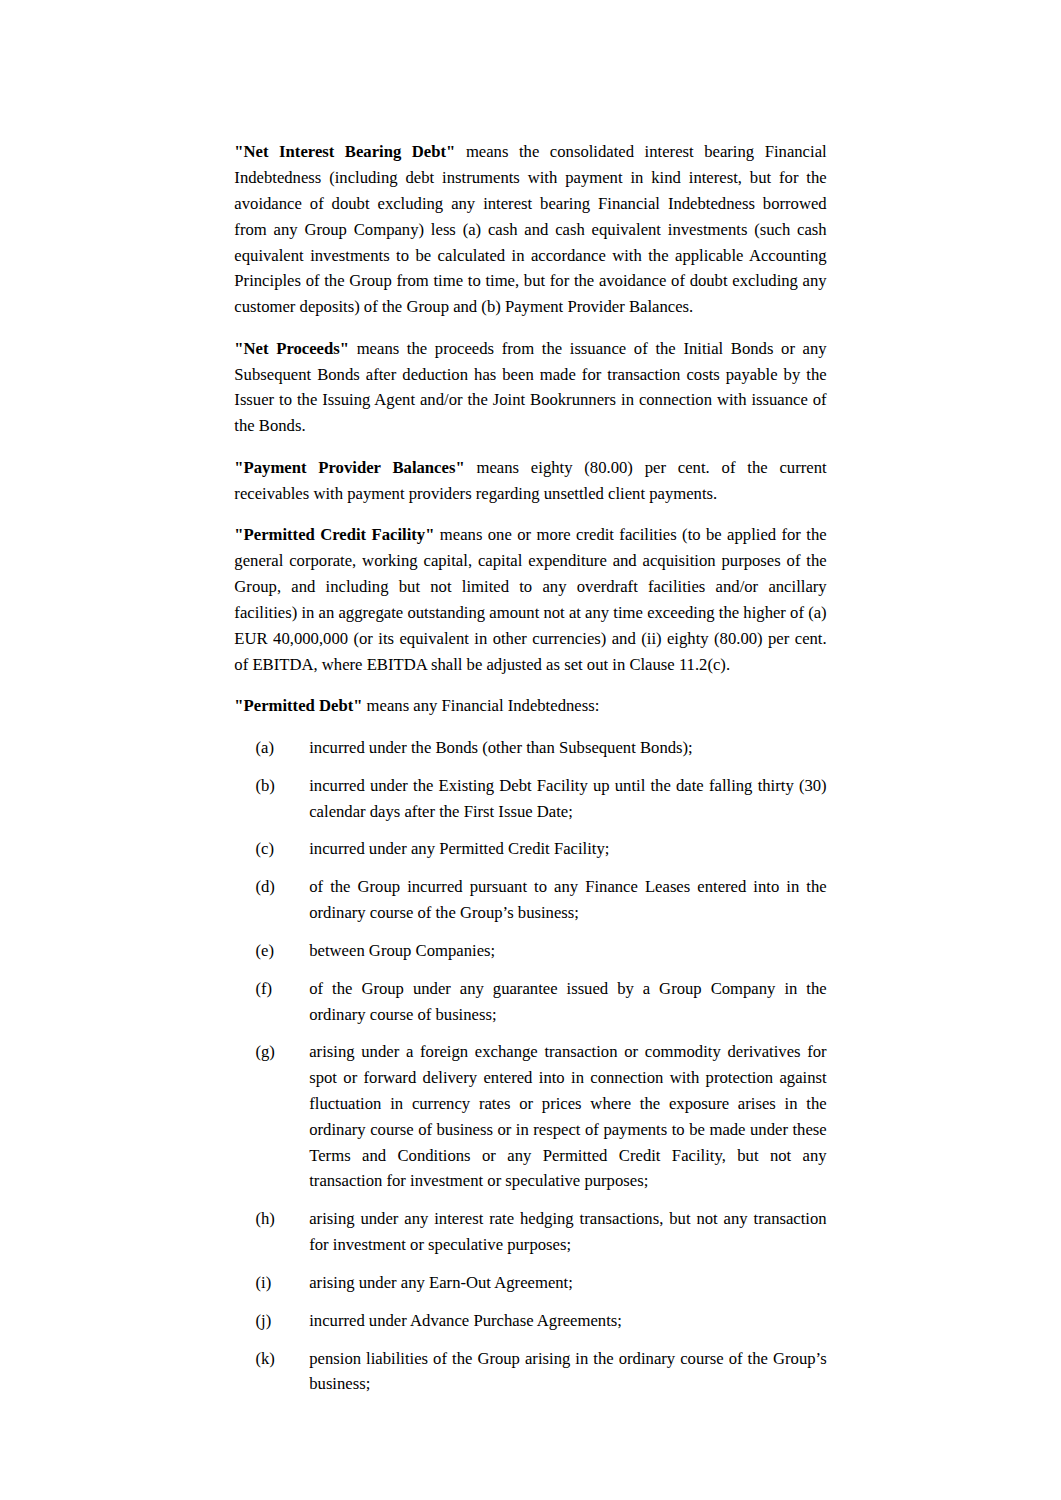"Net Interest Bearing Debt" means the consolidated interest bearing Financial Indebtedness (including debt instruments with payment in kind interest, but for the avoidance of doubt excluding any interest bearing Financial Indebtedness borrowed from any Group Company) less (a) cash and cash equivalent investments (such cash equivalent investments to be calculated in accordance with the applicable Accounting Principles of the Group from time to time, but for the avoidance of doubt excluding any customer deposits) of the Group and (b) Payment Provider Balances.
"Net Proceeds" means the proceeds from the issuance of the Initial Bonds or any Subsequent Bonds after deduction has been made for transaction costs payable by the Issuer to the Issuing Agent and/or the Joint Bookrunners in connection with issuance of the Bonds.
"Payment Provider Balances" means eighty (80.00) per cent. of the current receivables with payment providers regarding unsettled client payments.
"Permitted Credit Facility" means one or more credit facilities (to be applied for the general corporate, working capital, capital expenditure and acquisition purposes of the Group, and including but not limited to any overdraft facilities and/or ancillary facilities) in an aggregate outstanding amount not at any time exceeding the higher of (a) EUR 40,000,000 (or its equivalent in other currencies) and (ii) eighty (80.00) per cent. of EBITDA, where EBITDA shall be adjusted as set out in Clause 11.2(c).
"Permitted Debt" means any Financial Indebtedness:
(a) incurred under the Bonds (other than Subsequent Bonds);
(b) incurred under the Existing Debt Facility up until the date falling thirty (30) calendar days after the First Issue Date;
(c) incurred under any Permitted Credit Facility;
(d) of the Group incurred pursuant to any Finance Leases entered into in the ordinary course of the Group’s business;
(e) between Group Companies;
(f) of the Group under any guarantee issued by a Group Company in the ordinary course of business;
(g) arising under a foreign exchange transaction or commodity derivatives for spot or forward delivery entered into in connection with protection against fluctuation in currency rates or prices where the exposure arises in the ordinary course of business or in respect of payments to be made under these Terms and Conditions or any Permitted Credit Facility, but not any transaction for investment or speculative purposes;
(h) arising under any interest rate hedging transactions, but not any transaction for investment or speculative purposes;
(i) arising under any Earn-Out Agreement;
(j) incurred under Advance Purchase Agreements;
(k) pension liabilities of the Group arising in the ordinary course of the Group’s business;